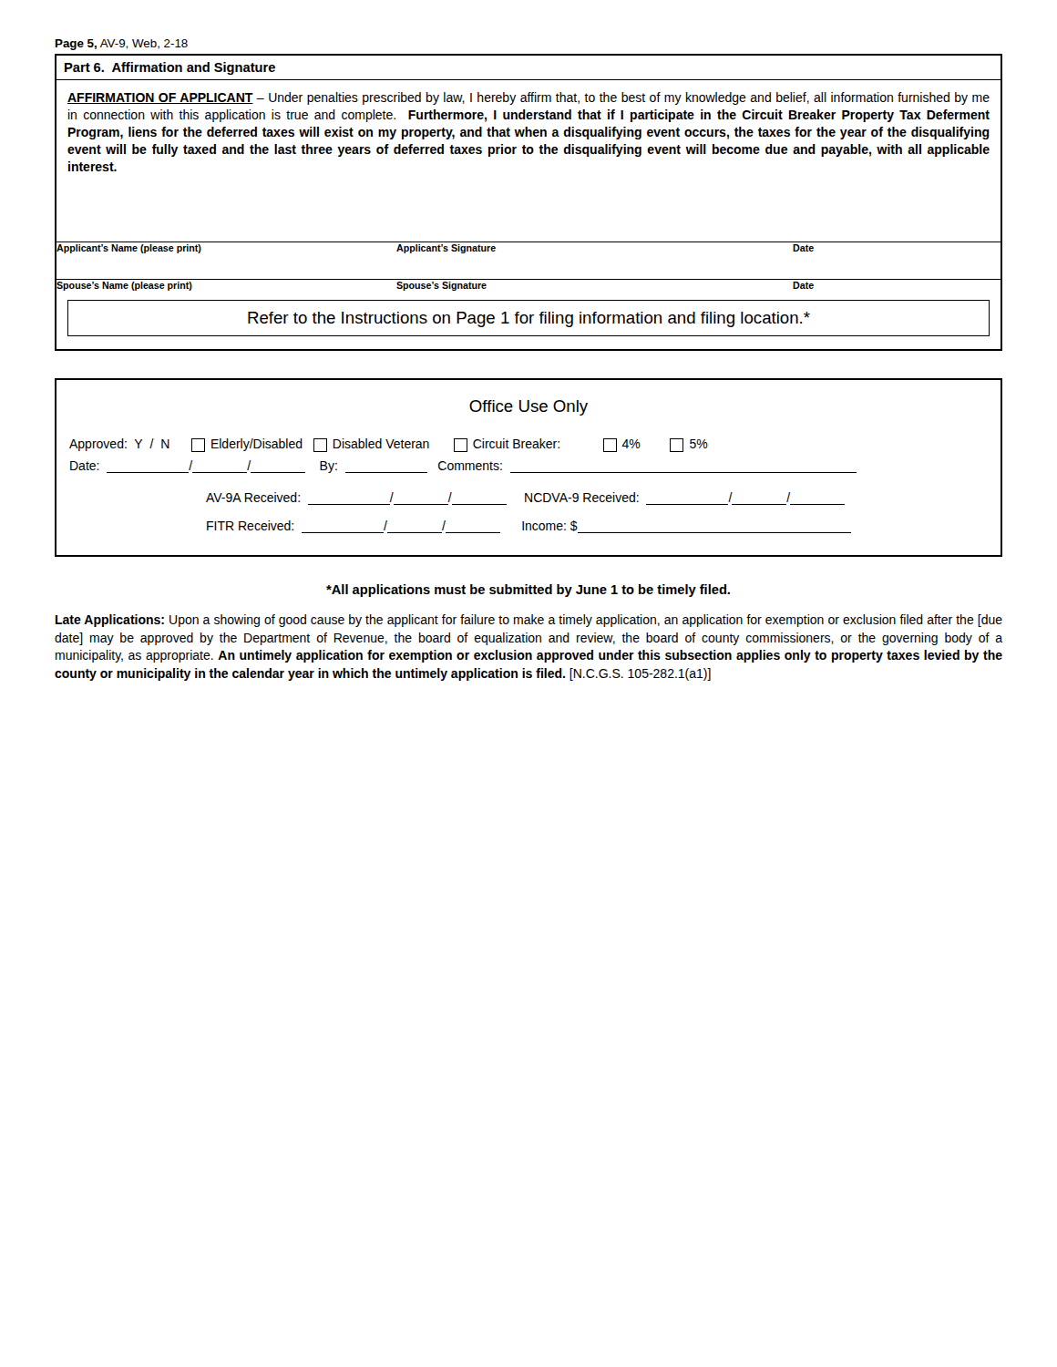Page 5, AV-9, Web, 2-18
Part 6. Affirmation and Signature
AFFIRMATION OF APPLICANT – Under penalties prescribed by law, I hereby affirm that, to the best of my knowledge and belief, all information furnished by me in connection with this application is true and complete. Furthermore, I understand that if I participate in the Circuit Breaker Property Tax Deferment Program, liens for the deferred taxes will exist on my property, and that when a disqualifying event occurs, the taxes for the year of the disqualifying event will be fully taxed and the last three years of deferred taxes prior to the disqualifying event will become due and payable, with all applicable interest.
| Applicant’s Name (please print) | Applicant’s Signature | Date |
| Spouse’s Name (please print) | Spouse’s Signature | Date |
Refer to the Instructions on Page 1 for filing information and filing location.*
Office Use Only
Approved: Y / N Elderly/Disabled Disabled Veteran Circuit Breaker: 4% 5%
Date: / / By: Comments:
AV-9A Received: / / NCDVA-9 Received: / /
FITR Received: / / Income: $
*All applications must be submitted by June 1 to be timely filed.
Late Applications: Upon a showing of good cause by the applicant for failure to make a timely application, an application for exemption or exclusion filed after the [due date] may be approved by the Department of Revenue, the board of equalization and review, the board of county commissioners, or the governing body of a municipality, as appropriate. An untimely application for exemption or exclusion approved under this subsection applies only to property taxes levied by the county or municipality in the calendar year in which the untimely application is filed. [N.C.G.S. 105-282.1(a1)]